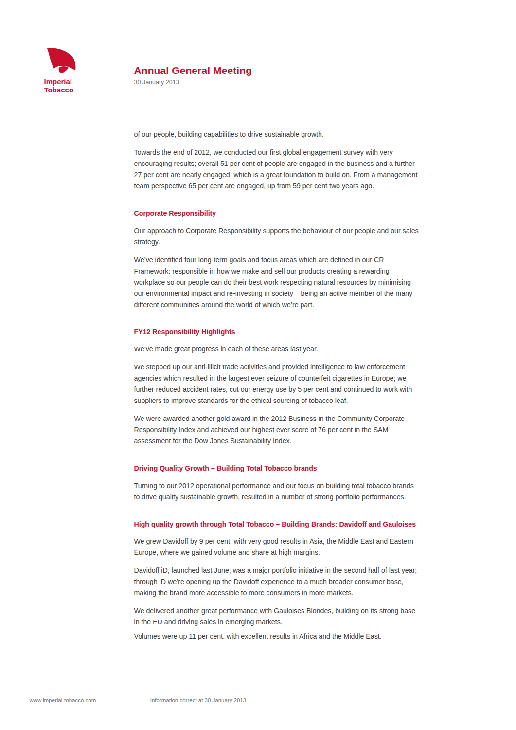Imperial
Tobacco
Annual General Meeting
30 January 2013
of our people, building capabilities to drive sustainable growth.
Towards the end of 2012, we conducted our first global engagement survey with very encouraging results; overall 51 per cent of people are engaged in the business and a further 27 per cent are nearly engaged, which is a great foundation to build on. From a management team perspective 65 per cent are engaged, up from 59 per cent two years ago.
Corporate Responsibility
Our approach to Corporate Responsibility supports the behaviour of our people and our sales strategy.
We’ve identified four long-term goals and focus areas which are defined in our CR Framework: responsible in how we make and sell our products creating a rewarding workplace so our people can do their best work respecting natural resources by minimising our environmental impact and re-investing in society – being an active member of the many different communities around the world of which we’re part.
FY12 Responsibility Highlights
We’ve made great progress in each of these areas last year.
We stepped up our anti-illicit trade activities and provided intelligence to law enforcement agencies which resulted in the largest ever seizure of counterfeit cigarettes in Europe; we further reduced accident rates, cut our energy use by 5 per cent and continued to work with suppliers to improve standards for the ethical sourcing of tobacco leaf.
We were awarded another gold award in the 2012 Business in the Community Corporate Responsibility Index and achieved our highest ever score of 76 per cent in the SAM assessment for the Dow Jones Sustainability Index.
Driving Quality Growth – Building Total Tobacco brands
Turning to our 2012 operational performance and our focus on building total tobacco brands to drive quality sustainable growth, resulted in a number of strong portfolio performances.
High quality growth through Total Tobacco – Building Brands: Davidoff and Gauloises
We grew Davidoff by 9 per cent, with very good results in Asia, the Middle East and Eastern Europe, where we gained volume and share at high margins.
Davidoff iD, launched last June, was a major portfolio initiative in the second half of last year; through iD we’re opening up the Davidoff experience to a much broader consumer base, making the brand more accessible to more consumers in more markets.
We delivered another great performance with Gauloises Blondes, building on its strong base in the EU and driving sales in emerging markets.
Volumes were up 11 per cent, with excellent results in Africa and the Middle East.
www.imperial-tobacco.com Information correct at 30 January 2013